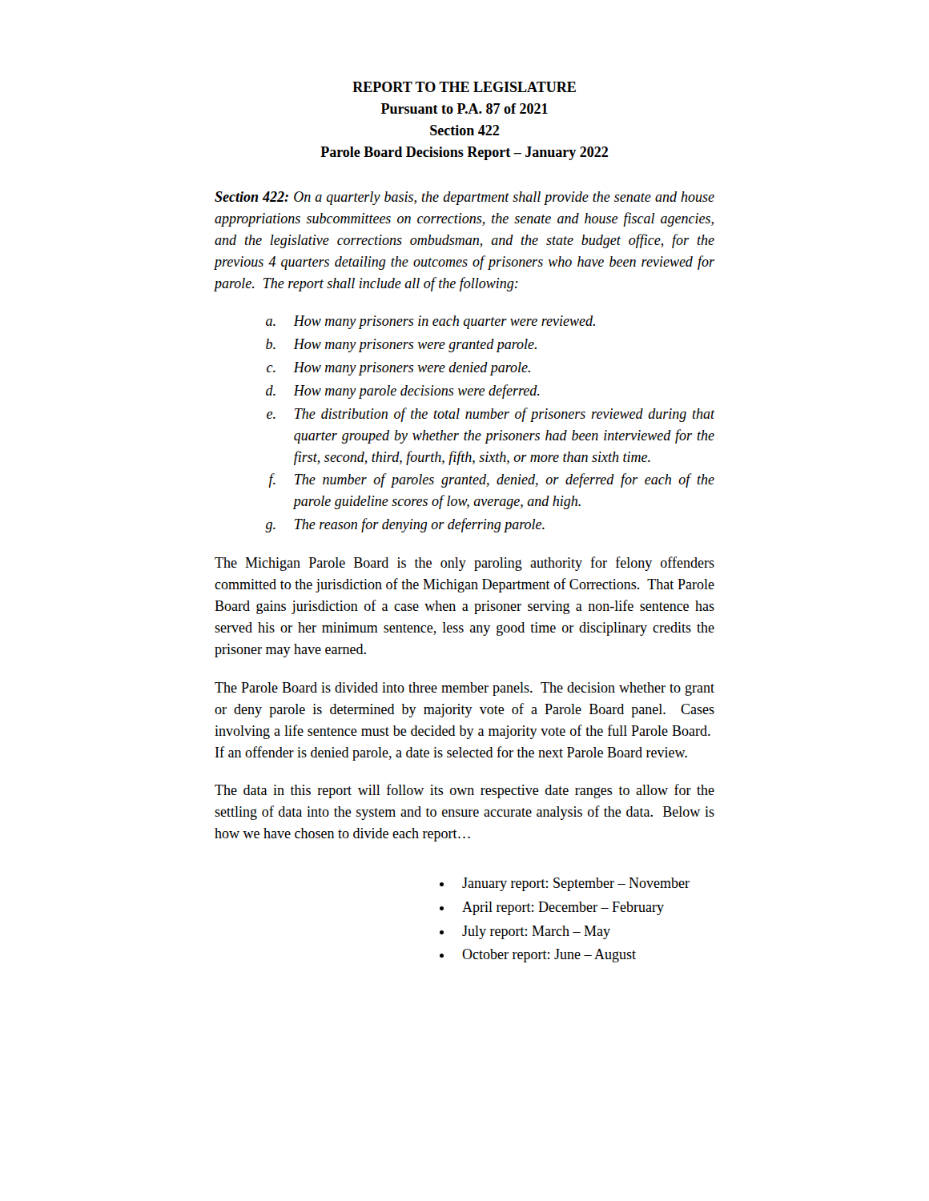REPORT TO THE LEGISLATURE Pursuant to P.A. 87 of 2021 Section 422 Parole Board Decisions Report – January 2022
Section 422: On a quarterly basis, the department shall provide the senate and house appropriations subcommittees on corrections, the senate and house fiscal agencies, and the legislative corrections ombudsman, and the state budget office, for the previous 4 quarters detailing the outcomes of prisoners who have been reviewed for parole. The report shall include all of the following:
How many prisoners in each quarter were reviewed.
How many prisoners were granted parole.
How many prisoners were denied parole.
How many parole decisions were deferred.
The distribution of the total number of prisoners reviewed during that quarter grouped by whether the prisoners had been interviewed for the first, second, third, fourth, fifth, sixth, or more than sixth time.
The number of paroles granted, denied, or deferred for each of the parole guideline scores of low, average, and high.
The reason for denying or deferring parole.
The Michigan Parole Board is the only paroling authority for felony offenders committed to the jurisdiction of the Michigan Department of Corrections. That Parole Board gains jurisdiction of a case when a prisoner serving a non-life sentence has served his or her minimum sentence, less any good time or disciplinary credits the prisoner may have earned.
The Parole Board is divided into three member panels. The decision whether to grant or deny parole is determined by majority vote of a Parole Board panel. Cases involving a life sentence must be decided by a majority vote of the full Parole Board. If an offender is denied parole, a date is selected for the next Parole Board review.
The data in this report will follow its own respective date ranges to allow for the settling of data into the system and to ensure accurate analysis of the data. Below is how we have chosen to divide each report…
January report: September – November
April report: December – February
July report: March – May
October report: June – August